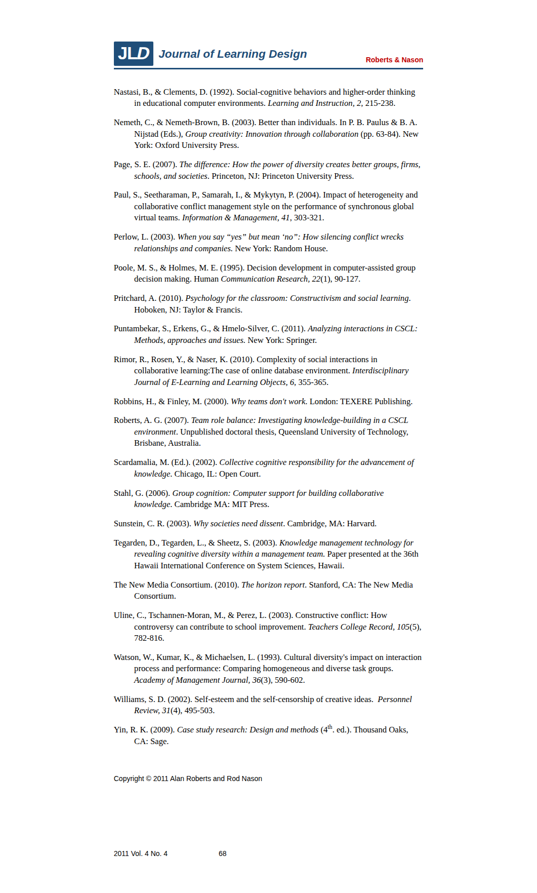JLD
Journal of Learning Design
Roberts & Nason
Nastasi, B., & Clements, D. (1992). Social-cognitive behaviors and higher-order thinking in educational computer environments. Learning and Instruction, 2, 215-238.
Nemeth, C., & Nemeth-Brown, B. (2003). Better than individuals. In P. B. Paulus & B. A. Nijstad (Eds.), Group creativity: Innovation through collaboration (pp. 63-84). New York: Oxford University Press.
Page, S. E. (2007). The difference: How the power of diversity creates better groups, firms, schools, and societies. Princeton, NJ: Princeton University Press.
Paul, S., Seetharaman, P., Samarah, I., & Mykytyn, P. (2004). Impact of heterogeneity and collaborative conflict management style on the performance of synchronous global virtual teams. Information & Management, 41, 303-321.
Perlow, L. (2003). When you say “yes” but mean ‘no”: How silencing conflict wrecks relationships and companies. New York: Random House.
Poole, M. S., & Holmes, M. E. (1995). Decision development in computer-assisted group decision making. Human Communication Research, 22(1), 90-127.
Pritchard, A. (2010). Psychology for the classroom: Constructivism and social learning. Hoboken, NJ: Taylor & Francis.
Puntambekar, S., Erkens, G., & Hmelo-Silver, C. (2011). Analyzing interactions in CSCL: Methods, approaches and issues. New York: Springer.
Rimor, R., Rosen, Y., & Naser, K. (2010). Complexity of social interactions in collaborative learning:The case of online database environment. Interdisciplinary Journal of E-Learning and Learning Objects, 6, 355-365.
Robbins, H., & Finley, M. (2000). Why teams don't work. London: TEXERE Publishing.
Roberts, A. G. (2007). Team role balance: Investigating knowledge-building in a CSCL environment. Unpublished doctoral thesis, Queensland University of Technology, Brisbane, Australia.
Scardamalia, M. (Ed.). (2002). Collective cognitive responsibility for the advancement of knowledge. Chicago, IL: Open Court.
Stahl, G. (2006). Group cognition: Computer support for building collaborative knowledge. Cambridge MA: MIT Press.
Sunstein, C. R. (2003). Why societies need dissent. Cambridge, MA: Harvard.
Tegarden, D., Tegarden, L., & Sheetz, S. (2003). Knowledge management technology for revealing cognitive diversity within a management team. Paper presented at the 36th Hawaii International Conference on System Sciences, Hawaii.
The New Media Consortium. (2010). The horizon report. Stanford, CA: The New Media Consortium.
Uline, C., Tschannen-Moran, M., & Perez, L. (2003). Constructive conflict: How controversy can contribute to school improvement. Teachers College Record, 105(5), 782-816.
Watson, W., Kumar, K., & Michaelsen, L. (1993). Cultural diversity's impact on interaction process and performance: Comparing homogeneous and diverse task groups. Academy of Management Journal, 36(3), 590-602.
Williams, S. D. (2002). Self-esteem and the self-censorship of creative ideas. Personnel Review, 31(4), 495-503.
Yin, R. K. (2009). Case study research: Design and methods (4th. ed.). Thousand Oaks, CA: Sage.
Copyright © 2011 Alan Roberts and Rod Nason
2011 Vol. 4 No. 4 68